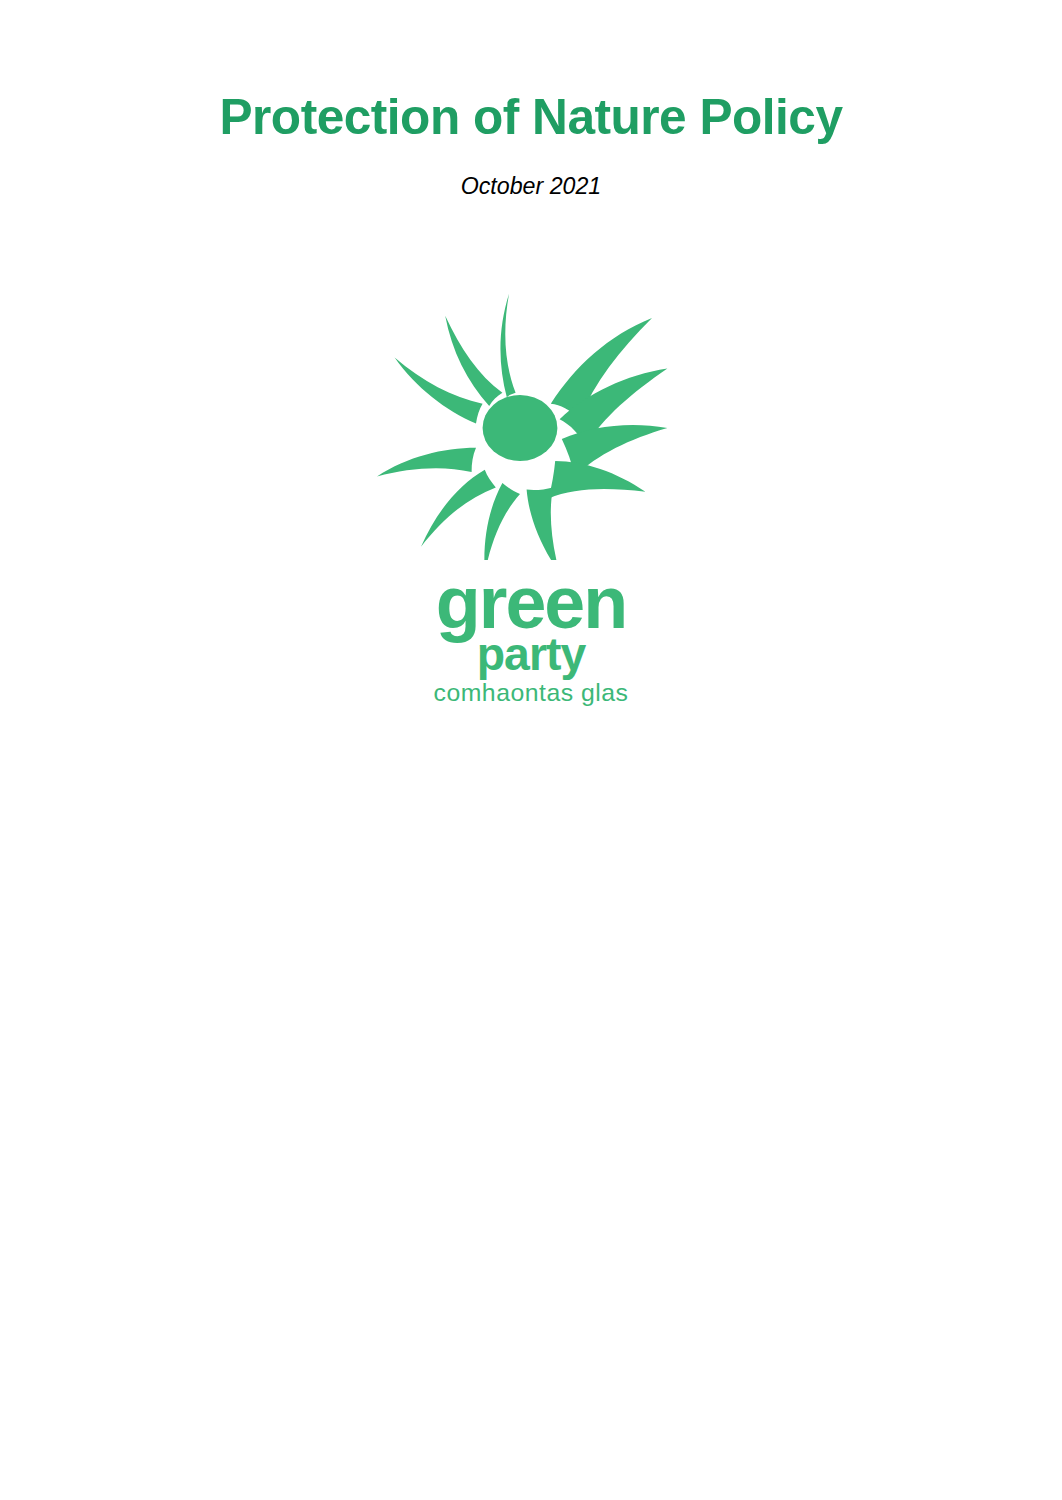Protection of Nature Policy
October 2021
green party comhaontas glas